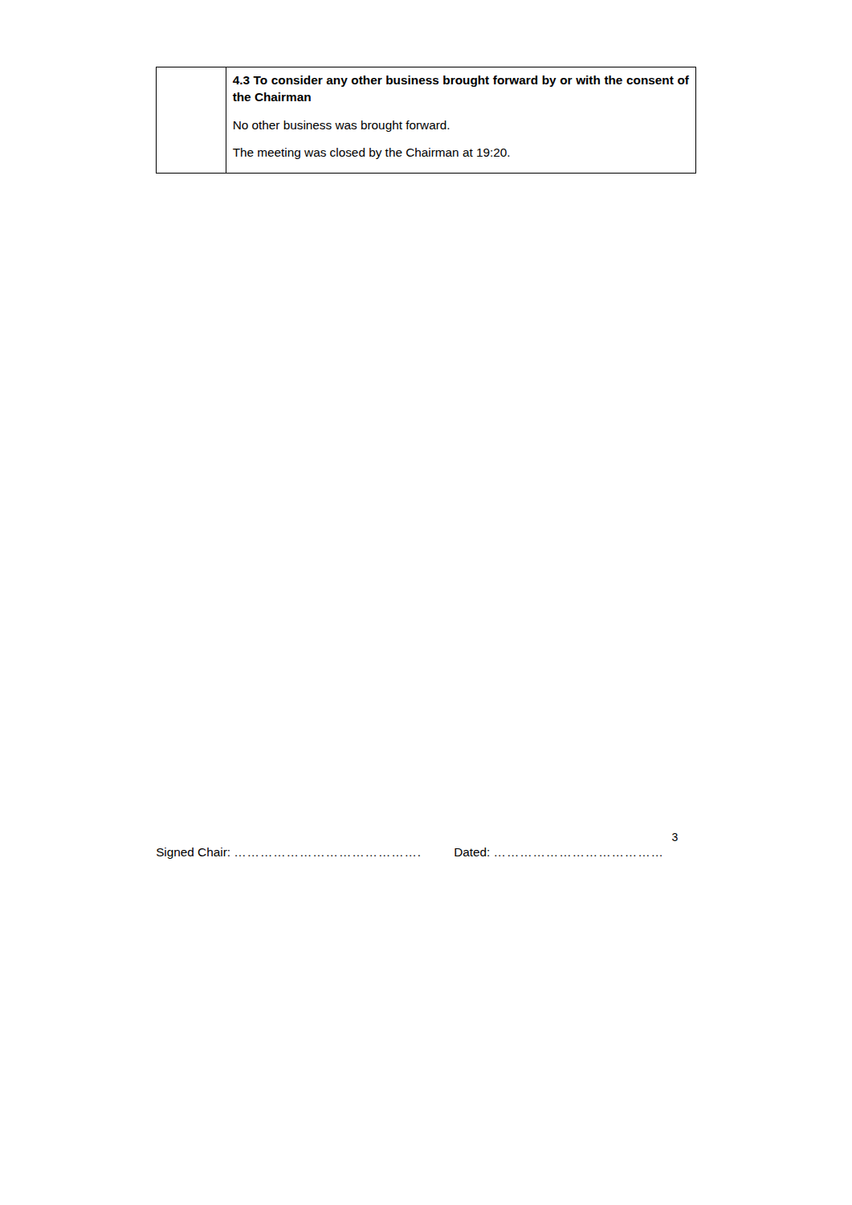| | 4.3 To consider any other business brought forward by or with the consent of the Chairman No other business was brought forward. The meeting was closed by the Chairman at 19:20. |
3
Signed Chair: ……………………………………. Dated: …………………………………